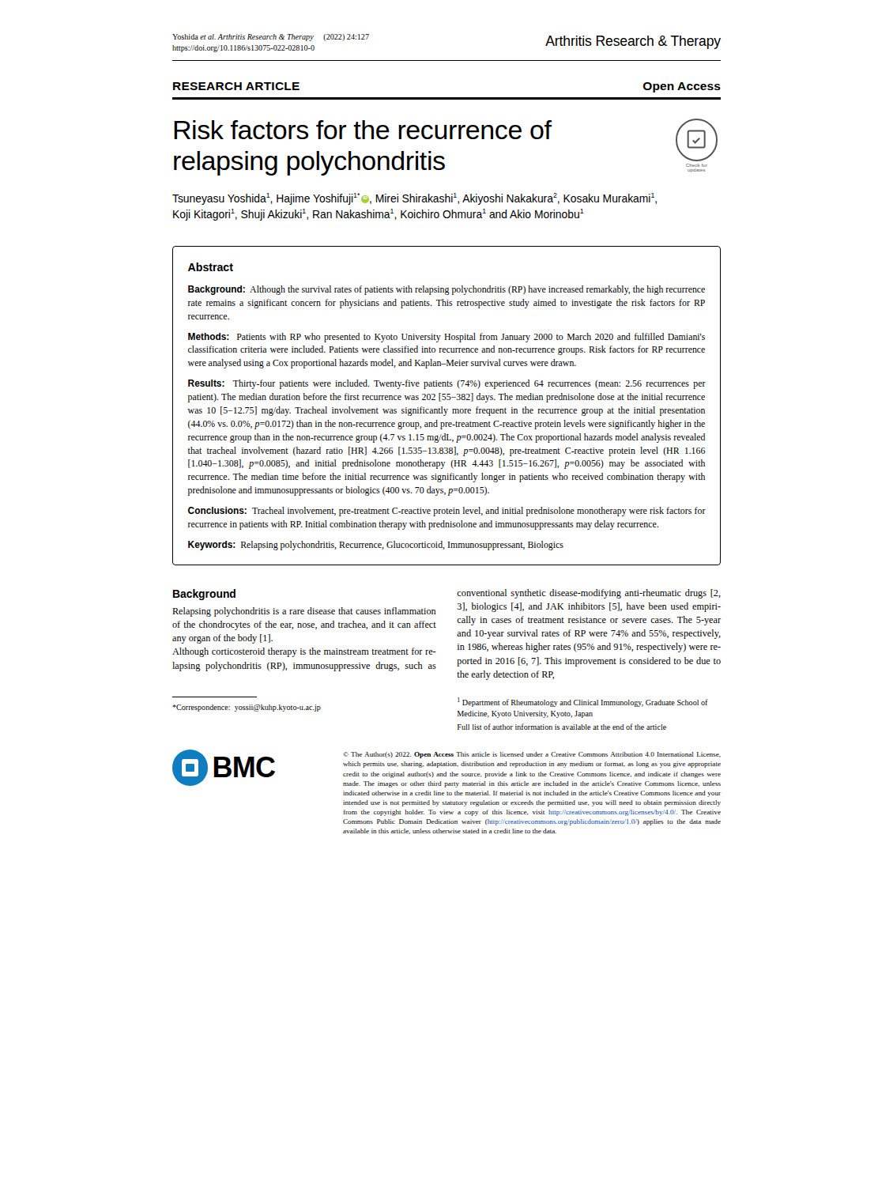Yoshida et al. Arthritis Research & Therapy (2022) 24:127
https://doi.org/10.1186/s13075-022-02810-0
Arthritis Research & Therapy
RESEARCH ARTICLE
Open Access
Risk factors for the recurrence of relapsing polychondritis
Check for
updates
Tsuneyasu Yoshida1, Hajime Yoshifuji1* , Mirei Shirakashi1, Akiyoshi Nakakura2, Kosaku Murakami1, Koji Kitagori1, Shuji Akizuki1, Ran Nakashima1, Koichiro Ohmura1 and Akio Morinobu1
Abstract
Background: Although the survival rates of patients with relapsing polychondritis (RP) have increased remarkably, the high recurrence rate remains a significant concern for physicians and patients. This retrospective study aimed to investigate the risk factors for RP recurrence.
Methods: Patients with RP who presented to Kyoto University Hospital from January 2000 to March 2020 and fulfilled Damiani's classification criteria were included. Patients were classified into recurrence and non-recurrence groups. Risk factors for RP recurrence were analysed using a Cox proportional hazards model, and Kaplan–Meier survival curves were drawn.
Results: Thirty-four patients were included. Twenty-five patients (74%) experienced 64 recurrences (mean: 2.56 recurrences per patient). The median duration before the first recurrence was 202 [55−382] days. The median prednisolone dose at the initial recurrence was 10 [5−12.75] mg/day. Tracheal involvement was significantly more frequent in the recurrence group at the initial presentation (44.0% vs. 0.0%, p=0.0172) than in the non-recurrence group, and pre-treatment C-reactive protein levels were significantly higher in the recurrence group than in the non-recurrence group (4.7 vs 1.15 mg/dL, p=0.0024). The Cox proportional hazards model analysis revealed that tracheal involvement (hazard ratio [HR] 4.266 [1.535−13.838], p=0.0048), pre-treatment C-reactive protein level (HR 1.166 [1.040−1.308], p=0.0085), and initial prednisolone monotherapy (HR 4.443 [1.515−16.267], p=0.0056) may be associated with recurrence. The median time before the initial recurrence was significantly longer in patients who received combination therapy with prednisolone and immunosuppressants or biologics (400 vs. 70 days, p=0.0015).
Conclusions: Tracheal involvement, pre-treatment C-reactive protein level, and initial prednisolone monotherapy were risk factors for recurrence in patients with RP. Initial combination therapy with prednisolone and immunosuppressants may delay recurrence.
Keywords: Relapsing polychondritis, Recurrence, Glucocorticoid, Immunosuppressant, Biologics
Background
Relapsing polychondritis is a rare disease that causes inflammation of the chondrocytes of the ear, nose, and trachea, and it can affect any organ of the body [1].
Although corticosteroid therapy is the mainstream treatment for relapsing polychondritis (RP), immunosuppressive drugs, such as conventional synthetic disease-modifying anti-rheumatic drugs [2, 3], biologics [4], and JAK inhibitors [5], have been used empirically in cases of treatment resistance or severe cases. The 5-year and 10-year survival rates of RP were 74% and 55%, respectively, in 1986, whereas higher rates (95% and 91%, respectively) were reported in 2016 [6, 7]. This improvement is considered to be due to the early detection of RP,
*Correspondence: yossii@kuhp.kyoto-u.ac.jp
1 Department of Rheumatology and Clinical Immunology, Graduate School of Medicine, Kyoto University, Kyoto, Japan
Full list of author information is available at the end of the article
BMC
© The Author(s) 2022. Open Access This article is licensed under a Creative Commons Attribution 4.0 International License, which permits use, sharing, adaptation, distribution and reproduction in any medium or format, as long as you give appropriate credit to the original author(s) and the source, provide a link to the Creative Commons licence, and indicate if changes were made. The images or other third party material in this article are included in the article's Creative Commons licence, unless indicated otherwise in a credit line to the material. If material is not included in the article's Creative Commons licence and your intended use is not permitted by statutory regulation or exceeds the permitted use, you will need to obtain permission directly from the copyright holder. To view a copy of this licence, visit http://creativecommons.org/licenses/by/4.0/. The Creative Commons Public Domain Dedication waiver (http://creativecommons.org/publicdomain/zero/1.0/) applies to the data made available in this article, unless otherwise stated in a credit line to the data.